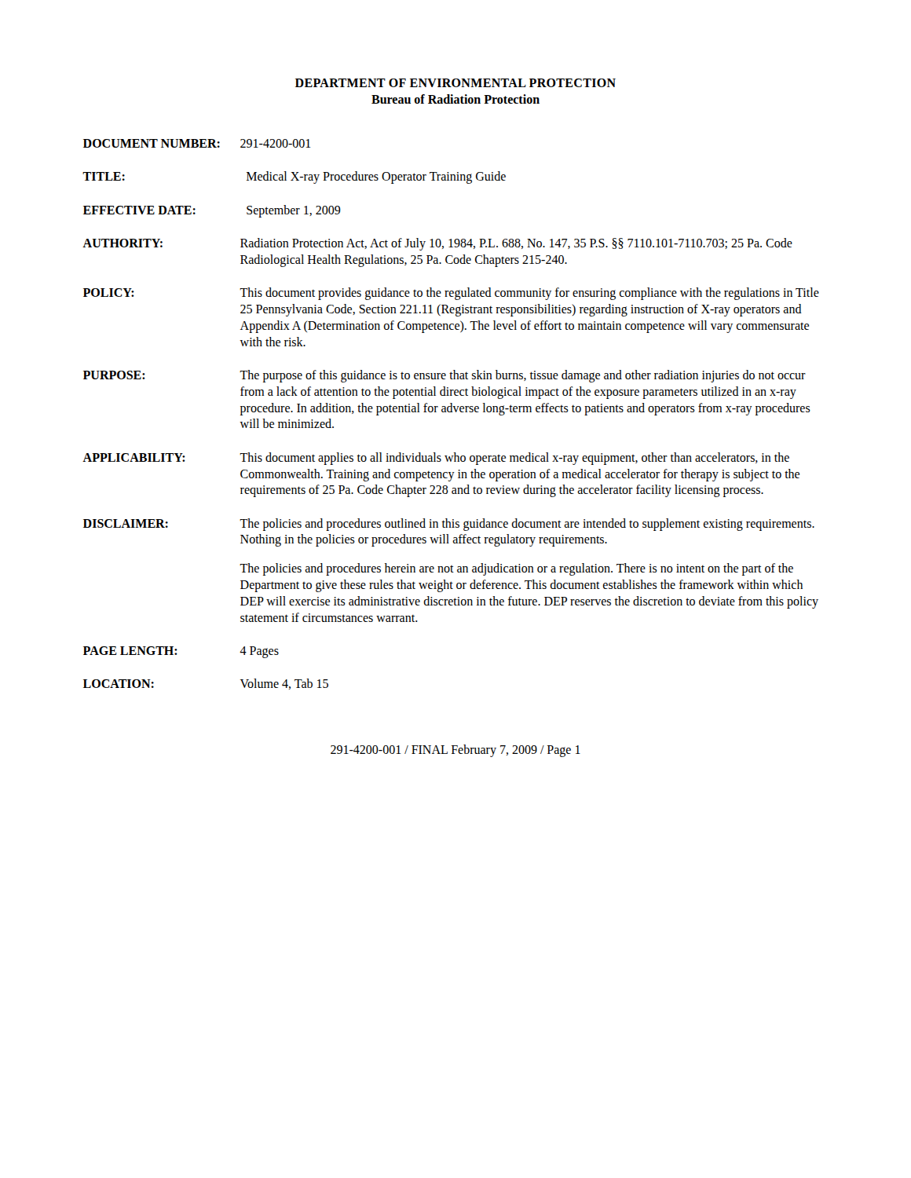DEPARTMENT OF ENVIRONMENTAL PROTECTION
Bureau of Radiation Protection
| DOCUMENT NUMBER: | 291-4200-001 |
| TITLE: | Medical X-ray Procedures Operator Training Guide |
| EFFECTIVE DATE: | September 1, 2009 |
| AUTHORITY: | Radiation Protection Act, Act of July 10, 1984, P.L. 688, No. 147, 35 P.S. §§ 7110.101-7110.703; 25 Pa. Code Radiological Health Regulations, 25 Pa. Code Chapters 215-240. |
| POLICY: | This document provides guidance to the regulated community for ensuring compliance with the regulations in Title 25 Pennsylvania Code, Section 221.11 (Registrant responsibilities) regarding instruction of X-ray operators and Appendix A (Determination of Competence). The level of effort to maintain competence will vary commensurate with the risk. |
| PURPOSE: | The purpose of this guidance is to ensure that skin burns, tissue damage and other radiation injuries do not occur from a lack of attention to the potential direct biological impact of the exposure parameters utilized in an x-ray procedure. In addition, the potential for adverse long-term effects to patients and operators from x-ray procedures will be minimized. |
| APPLICABILITY: | This document applies to all individuals who operate medical x-ray equipment, other than accelerators, in the Commonwealth. Training and competency in the operation of a medical accelerator for therapy is subject to the requirements of 25 Pa. Code Chapter 228 and to review during the accelerator facility licensing process. |
| DISCLAIMER: | The policies and procedures outlined in this guidance document are intended to supplement existing requirements. Nothing in the policies or procedures will affect regulatory requirements. The policies and procedures herein are not an adjudication or a regulation. There is no intent on the part of the Department to give these rules that weight or deference. This document establishes the framework within which DEP will exercise its administrative discretion in the future. DEP reserves the discretion to deviate from this policy statement if circumstances warrant. |
| PAGE LENGTH: | 4 Pages |
| LOCATION: | Volume 4, Tab 15 |
291-4200-001 / FINAL February 7, 2009 / Page 1